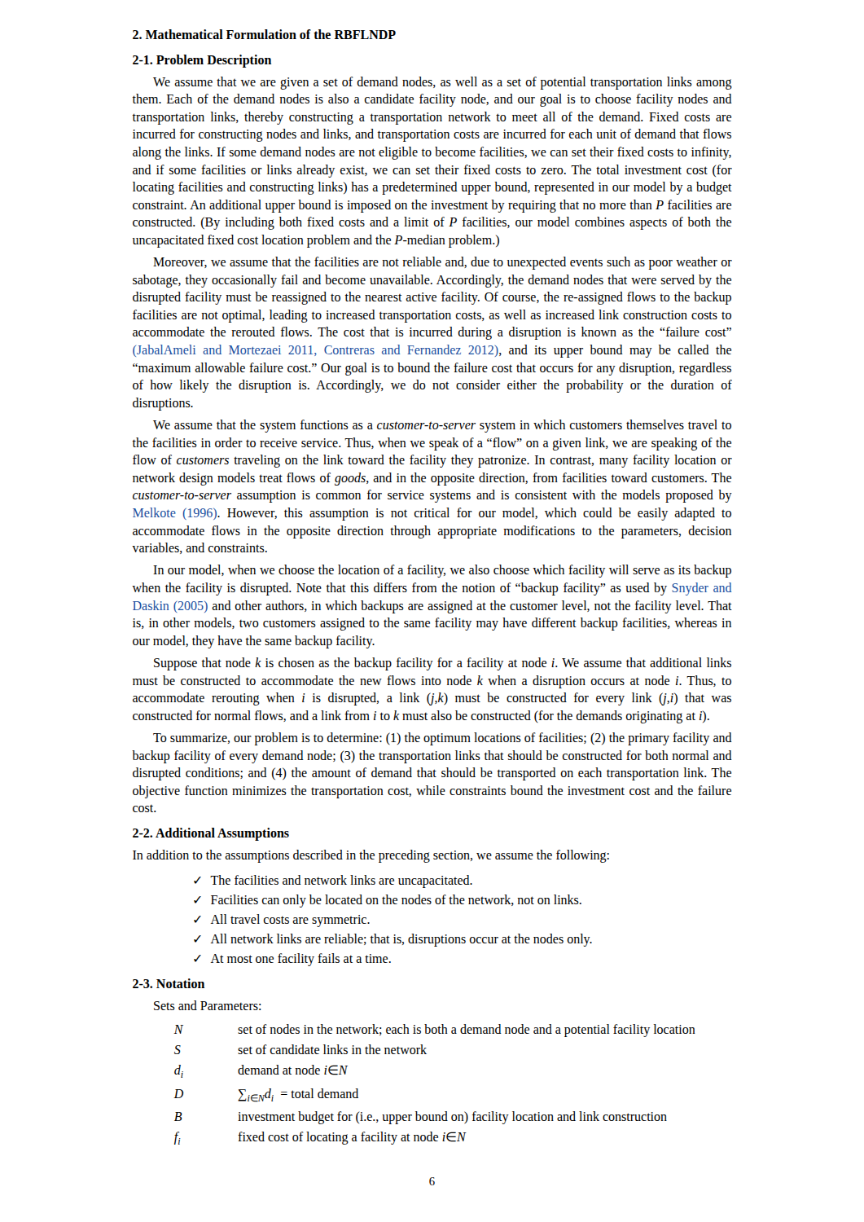2. Mathematical Formulation of the RBFLNDP
2-1. Problem Description
We assume that we are given a set of demand nodes, as well as a set of potential transportation links among them. Each of the demand nodes is also a candidate facility node, and our goal is to choose facility nodes and transportation links, thereby constructing a transportation network to meet all of the demand. Fixed costs are incurred for constructing nodes and links, and transportation costs are incurred for each unit of demand that flows along the links. If some demand nodes are not eligible to become facilities, we can set their fixed costs to infinity, and if some facilities or links already exist, we can set their fixed costs to zero. The total investment cost (for locating facilities and constructing links) has a predetermined upper bound, represented in our model by a budget constraint. An additional upper bound is imposed on the investment by requiring that no more than P facilities are constructed. (By including both fixed costs and a limit of P facilities, our model combines aspects of both the uncapacitated fixed cost location problem and the P-median problem.)
Moreover, we assume that the facilities are not reliable and, due to unexpected events such as poor weather or sabotage, they occasionally fail and become unavailable. Accordingly, the demand nodes that were served by the disrupted facility must be reassigned to the nearest active facility. Of course, the re-assigned flows to the backup facilities are not optimal, leading to increased transportation costs, as well as increased link construction costs to accommodate the rerouted flows. The cost that is incurred during a disruption is known as the “failure cost” (JabalAmeli and Mortezaei 2011, Contreras and Fernandez 2012), and its upper bound may be called the “maximum allowable failure cost.” Our goal is to bound the failure cost that occurs for any disruption, regardless of how likely the disruption is. Accordingly, we do not consider either the probability or the duration of disruptions.
We assume that the system functions as a customer-to-server system in which customers themselves travel to the facilities in order to receive service. Thus, when we speak of a “flow” on a given link, we are speaking of the flow of customers traveling on the link toward the facility they patronize. In contrast, many facility location or network design models treat flows of goods, and in the opposite direction, from facilities toward customers. The customer-to-server assumption is common for service systems and is consistent with the models proposed by Melkote (1996). However, this assumption is not critical for our model, which could be easily adapted to accommodate flows in the opposite direction through appropriate modifications to the parameters, decision variables, and constraints.
In our model, when we choose the location of a facility, we also choose which facility will serve as its backup when the facility is disrupted. Note that this differs from the notion of “backup facility” as used by Snyder and Daskin (2005) and other authors, in which backups are assigned at the customer level, not the facility level. That is, in other models, two customers assigned to the same facility may have different backup facilities, whereas in our model, they have the same backup facility.
Suppose that node k is chosen as the backup facility for a facility at node i. We assume that additional links must be constructed to accommodate the new flows into node k when a disruption occurs at node i. Thus, to accommodate rerouting when i is disrupted, a link (j,k) must be constructed for every link (j,i) that was constructed for normal flows, and a link from i to k must also be constructed (for the demands originating at i).
To summarize, our problem is to determine: (1) the optimum locations of facilities; (2) the primary facility and backup facility of every demand node; (3) the transportation links that should be constructed for both normal and disrupted conditions; and (4) the amount of demand that should be transported on each transportation link. The objective function minimizes the transportation cost, while constraints bound the investment cost and the failure cost.
2-2. Additional Assumptions
In addition to the assumptions described in the preceding section, we assume the following:
The facilities and network links are uncapacitated.
Facilities can only be located on the nodes of the network, not on links.
All travel costs are symmetric.
All network links are reliable; that is, disruptions occur at the nodes only.
At most one facility fails at a time.
2-3. Notation
Sets and Parameters:
| N | set of nodes in the network; each is both a demand node and a potential facility location |
| S | set of candidate links in the network |
| d i | demand at node i ∈ N |
| D | ∑ i ∈ N d i = total demand |
| B | investment budget for (i.e., upper bound on) facility location and link construction |
| f i | fixed cost of locating a facility at node i ∈ N |
6